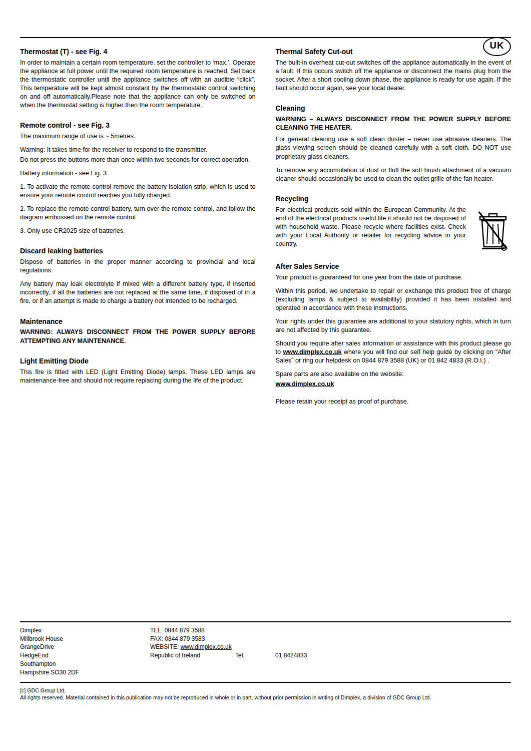UK
Thermostat (T) - see Fig. 4
In order to maintain a certain room temperature, set the controller to ‘max.’. Operate the appliance at full power until the required room temperature is reached. Set back the thermostatic controller until the appliance switches off with an audible “click”. This temperature will be kept almost constant by the thermostatic control switching on and off automatically.Please note that the appliance can only be switched on when the thermostat setting is higher then the room temperature.
Remote control - see Fig. 3
The maximum range of use is ~ 5metres.
Warning: It takes time for the receiver to respond to the transmitter.
Do not press the buttons more than once within two seconds for correct operation.
Battery information - see Fig. 3
1. To activate the remote control remove the battery isolation strip, which is used to ensure your remote control reaches you fully charged.
2. To replace the remote control battery, turn over the remote control, and follow the diagram embossed on the remote control
3. Only use CR2025 size of batteries.
Discard leaking batteries
Dispose of batteries in the proper manner according to provincial and local regulations.
Any battery may leak electrolyte if mixed with a different battery type, if inserted incorrectly, if all the batteries are not replaced at the same time, if disposed of in a fire, or if an attempt is made to charge a battery not intended to be recharged.
Maintenance
WARNING: ALWAYS DISCONNECT FROM THE POWER SUPPLY BEFORE ATTEMPTING ANY MAINTENANCE.
Light Emitting Diode
This fire is fitted with LED (Light Emitting Diode) lamps. These LED lamps are maintenance-free and should not require replacing during the life of the product.
Thermal Safety Cut-out
The built-in overheat cut-out switches off the appliance automatically in the event of a fault. If this occurs switch off the appliance or disconnect the mains plug from the socket. After a short cooling down phase, the appliance is ready for use again. If the fault should occur again, see your local dealer.
Cleaning
WARNING – ALWAYS DISCONNECT FROM THE POWER SUPPLY BEFORE CLEANING THE HEATER.
For general cleaning use a soft clean duster – never use abrasive cleaners. The glass viewing screen should be cleaned carefully with a soft cloth. DO NOT use proprietary glass cleaners.
To remove any accumulation of dust or fluff the soft brush attachment of a vacuum cleaner should occasionally be used to clean the outlet grille of the fan heater.
Recycling
For electrical products sold within the European Community. At the end of the electrical products useful life it should not be disposed of with household waste. Please recycle where facilities exist. Check with your Local Authority or retailer for recycling advice in your country.
After Sales Service
Your product is guaranteed for one year from the date of purchase.
Within this period, we undertake to repair or exchange this product free of charge (excluding lamps & subject to availability) provided it has been installed and operated in accordance with these instructions.
Your rights under this guarantee are additional to your statutory rights, which in turn are not affected by this guarantee.
Should you require after sales information or assistance with this product please go to www.dimplex.co.uk where you will find our self help guide by clicking on “After Sales” or ring our helpdesk on 0844 879 3588 (UK) or 01 842 4833 (R.O.I.) .
Spare parts are also available on the website:
www.dimplex.co.uk
Please retain your receipt as proof of purchase.
Dimplex
Millbrook House
GrangeDrive
HedgeEnd
Southampton
Hampshire.SO30 2DF
TEL: 0844 879 3588
FAX: 0844 879 3583
WEBSITE: www.dimplex.co.uk
Republic of Ireland Tel. 01 8424833
[c] GDC Group Ltd,
All rights reserved. Material contained in this publication may not be reproduced in whole or in part, without prior permission in writing of Dimplex, a division of GDC Group Ltd.